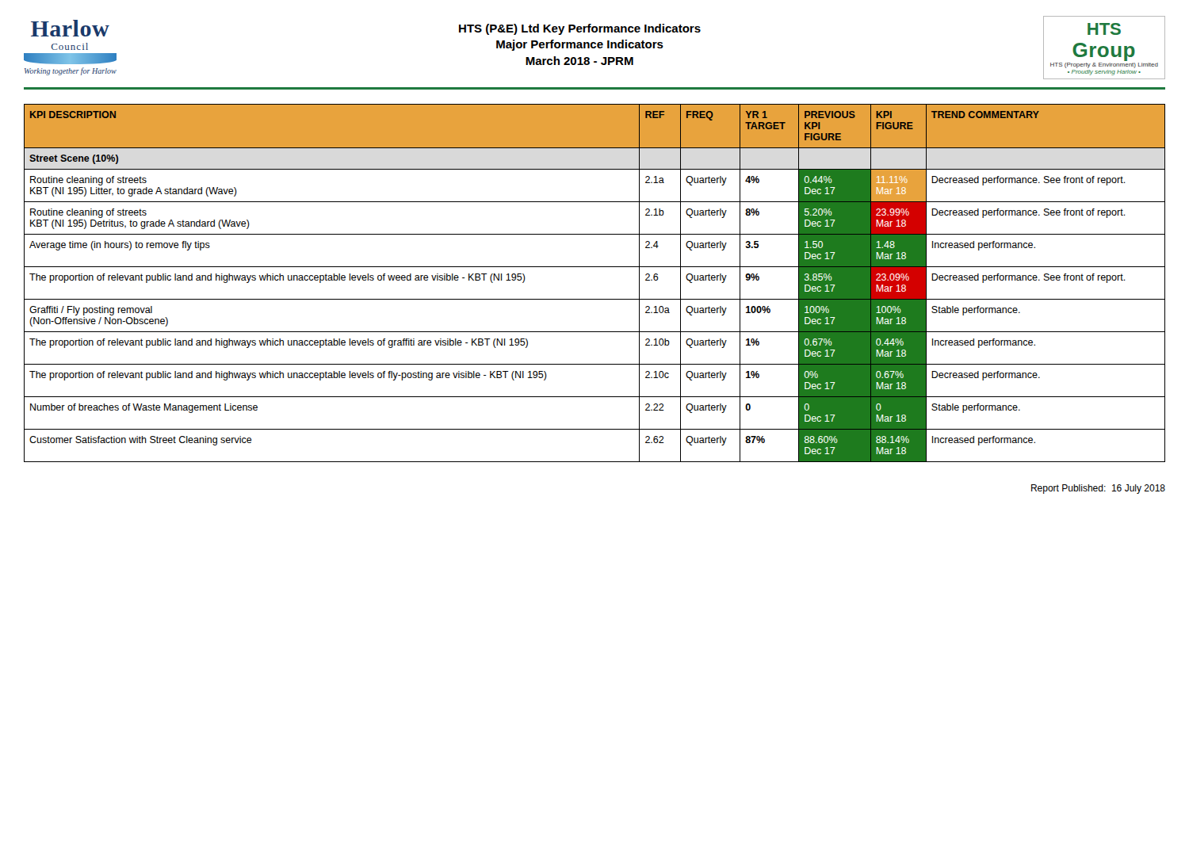Harlow
Council
Working together for Harlow
HTS (P&E) Ltd Key Performance Indicators
Major Performance Indicators
March 2018 - JPRM
HTS
Group
HTS (Property & Environment) Limited
• Proudly serving Harlow •
| KPI DESCRIPTION | REF | FREQ | YR 1 TARGET | PREVIOUS KPI FIGURE | KPI FIGURE | TREND COMMENTARY |
| --- | --- | --- | --- | --- | --- | --- |
| Street Scene (10%) | | | | | | |
| Routine cleaning of streets KBT (NI 195) Litter, to grade A standard (Wave) | 2.1a | Quarterly | 4% | 0.44% Dec 17 | 11.11% Mar 18 | Decreased performance. See front of report. |
| Routine cleaning of streets KBT (NI 195) Detritus, to grade A standard (Wave) | 2.1b | Quarterly | 8% | 5.20% Dec 17 | 23.99% Mar 18 | Decreased performance. See front of report. |
| Average time (in hours) to remove fly tips | 2.4 | Quarterly | 3.5 | 1.50 Dec 17 | 1.48 Mar 18 | Increased performance. |
| The proportion of relevant public land and highways which unacceptable levels of weed are visible - KBT (NI 195) | 2.6 | Quarterly | 9% | 3.85% Dec 17 | 23.09% Mar 18 | Decreased performance. See front of report. |
| Graffiti / Fly posting removal (Non-Offensive / Non-Obscene) | 2.10a | Quarterly | 100% | 100% Dec 17 | 100% Mar 18 | Stable performance. |
| The proportion of relevant public land and highways which unacceptable levels of graffiti are visible - KBT (NI 195) | 2.10b | Quarterly | 1% | 0.67% Dec 17 | 0.44% Mar 18 | Increased performance. |
| The proportion of relevant public land and highways which unacceptable levels of fly-posting are visible - KBT (NI 195) | 2.10c | Quarterly | 1% | 0% Dec 17 | 0.67% Mar 18 | Decreased performance. |
| Number of breaches of Waste Management License | 2.22 | Quarterly | 0 | 0 Dec 17 | 0 Mar 18 | Stable performance. |
| Customer Satisfaction with Street Cleaning service | 2.62 | Quarterly | 87% | 88.60% Dec 17 | 88.14% Mar 18 | Increased performance. |
Report Published: 16 July 2018